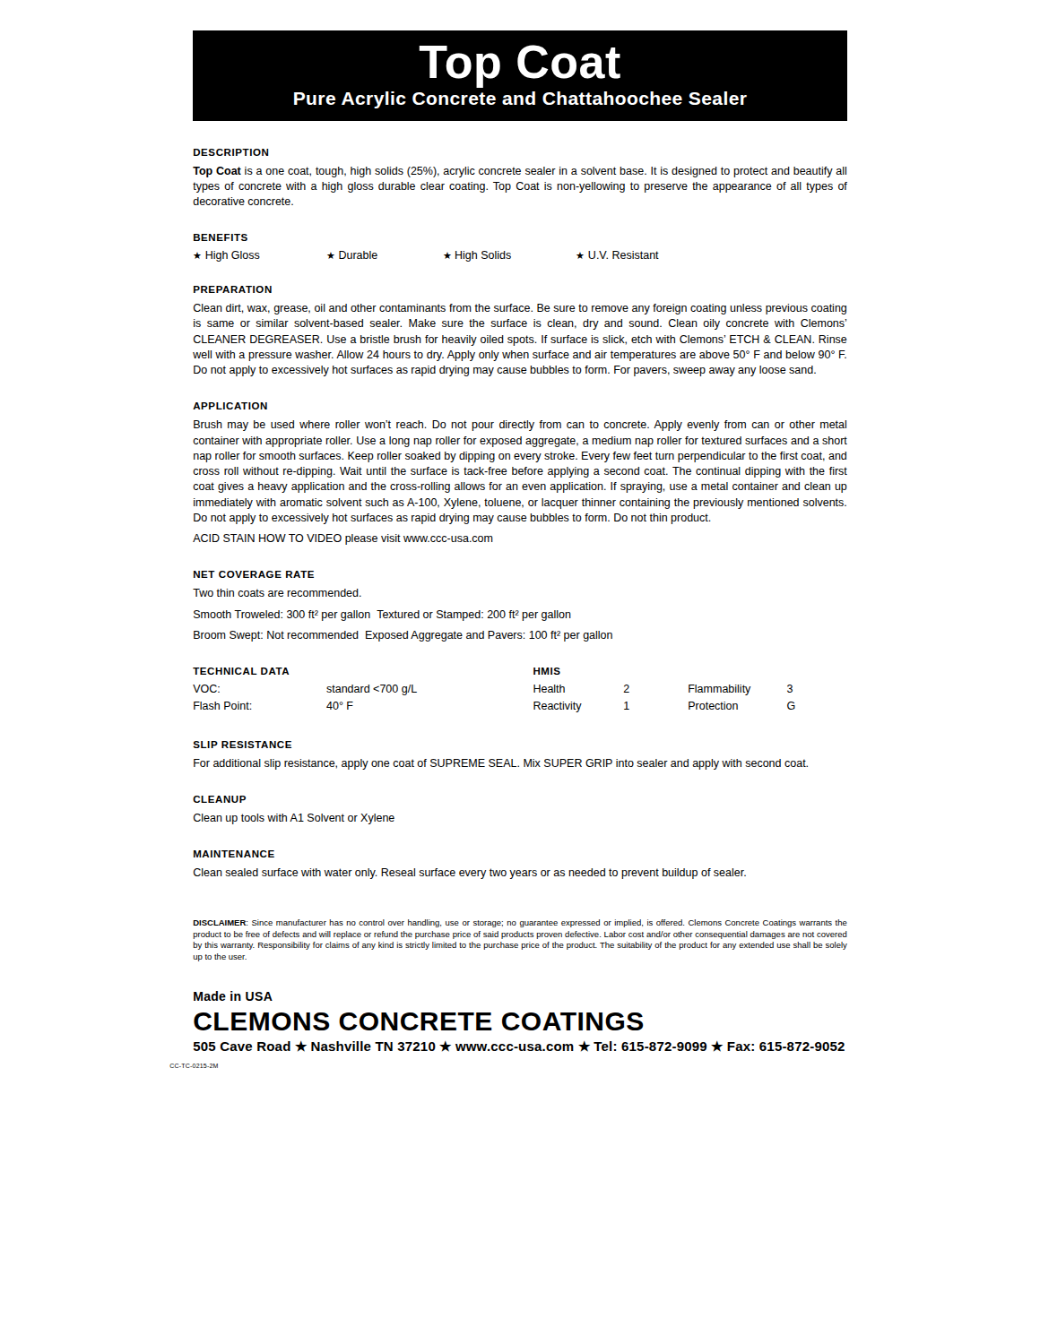Top Coat
Pure Acrylic Concrete and Chattahoochee Sealer
Description
Top Coat is a one coat, tough, high solids (25%), acrylic concrete sealer in a solvent base. It is designed to protect and beautify all types of concrete with a high gloss durable clear coating. Top Coat is non-yellowing to preserve the appearance of all types of decorative concrete.
Benefits
★ High Gloss
★ Durable
★ High Solids
★ U.V. Resistant
Preparation
Clean dirt, wax, grease, oil and other contaminants from the surface. Be sure to remove any foreign coating unless previous coating is same or similar solvent-based sealer. Make sure the surface is clean, dry and sound. Clean oily concrete with Clemons’ CLEANER DEGREASER. Use a bristle brush for heavily oiled spots. If surface is slick, etch with Clemons’ ETCH & CLEAN. Rinse well with a pressure washer. Allow 24 hours to dry. Apply only when surface and air temperatures are above 50° F and below 90° F. Do not apply to excessively hot surfaces as rapid drying may cause bubbles to form. For pavers, sweep away any loose sand.
Application
Brush may be used where roller won’t reach. Do not pour directly from can to concrete. Apply evenly from can or other metal container with appropriate roller. Use a long nap roller for exposed aggregate, a medium nap roller for textured surfaces and a short nap roller for smooth surfaces. Keep roller soaked by dipping on every stroke. Every few feet turn perpendicular to the first coat, and cross roll without re-dipping. Wait until the surface is tack-free before applying a second coat. The continual dipping with the first coat gives a heavy application and the cross-rolling allows for an even application. If spraying, use a metal container and clean up immediately with aromatic solvent such as A-100, Xylene, toluene, or lacquer thinner containing the previously mentioned solvents. Do not apply to excessively hot surfaces as rapid drying may cause bubbles to form. Do not thin product.
ACID STAIN HOW TO VIDEO please visit www.ccc-usa.com
Net Coverage Rate
Two thin coats are recommended.
Smooth Troweled: 300 ft² per gallon Textured or Stamped: 200 ft² per gallon
Broom Swept: Not recommended Exposed Aggregate and Pavers: 100 ft² per gallon
Technical Data
| VOC: | standard <700 g/L |
| Flash Point: | 40° F |
HMIS
| Health | 2 | Flammability | 3 |
| Reactivity | 1 | Protection | G |
Slip Resistance
For additional slip resistance, apply one coat of SUPREME SEAL. Mix SUPER GRIP into sealer and apply with second coat.
Cleanup
Clean up tools with A1 Solvent or Xylene
Maintenance
Clean sealed surface with water only. Reseal surface every two years or as needed to prevent buildup of sealer.
DISCLAIMER: Since manufacturer has no control over handling, use or storage; no guarantee expressed or implied, is offered. Clemons Concrete Coatings warrants the product to be free of defects and will replace or refund the purchase price of said products proven defective. Labor cost and/or other consequential damages are not covered by this warranty. Responsibility for claims of any kind is strictly limited to the purchase price of the product. The suitability of the product for any extended use shall be solely up to the user.
Made in USA
CLEMONS CONCRETE COATINGS
505 Cave Road ★ Nashville TN 37210 ★ www.ccc-usa.com ★ Tel: 615-872-9099 ★ Fax: 615-872-9052
CC-TC-0215-2M